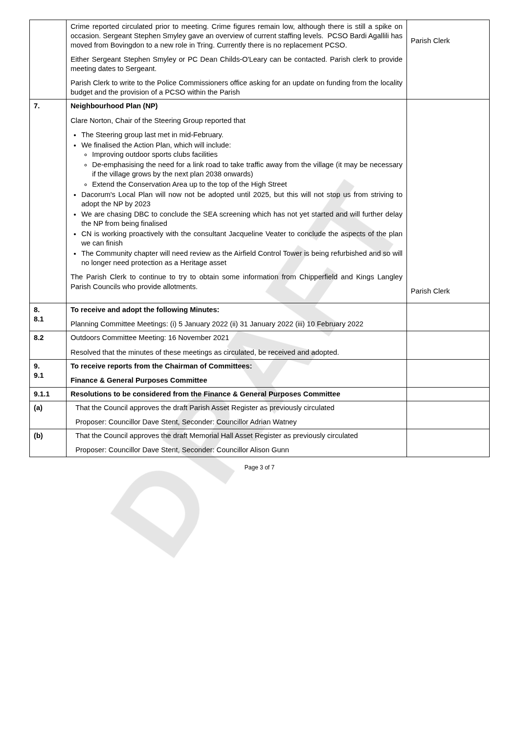DRAFT
| | Crime reported circulated prior to meeting. Crime figures remain low, although there is still a spike on occasion. Sergeant Stephen Smyley gave an overview of current staffing levels. PCSO Bardi Agallili has moved from Bovingdon to a new role in Tring. Currently there is no replacement PCSO. Either Sergeant Stephen Smyley or PC Dean Childs-O'Leary can be contacted. Parish clerk to provide meeting dates to Sergeant. Parish Clerk to write to the Police Commissioners office asking for an update on funding from the locality budget and the provision of a PCSO within the Parish | Parish Clerk |
| 7. | Neighbourhood Plan (NP) Clare Norton, Chair of the Steering Group reported that The Steering group last met in mid-February. We finalised the Action Plan, which will include: Improving outdoor sports clubs facilities De-emphasising the need for a link road to take traffic away from the village (it may be necessary if the village grows by the next plan 2038 onwards) Extend the Conservation Area up to the top of the High Street Dacorum's Local Plan will now not be adopted until 2025, but this will not stop us from striving to adopt the NP by 2023 We are chasing DBC to conclude the SEA screening which has not yet started and will further delay the NP from being finalised CN is working proactively with the consultant Jacqueline Veater to conclude the aspects of the plan we can finish The Community chapter will need review as the Airfield Control Tower is being refurbished and so will no longer need protection as a Heritage asset The Parish Clerk to continue to try to obtain some information from Chipperfield and Kings Langley Parish Councils who provide allotments. | Parish Clerk |
| 8. 8.1 | To receive and adopt the following Minutes: Planning Committee Meetings: (i) 5 January 2022 (ii) 31 January 2022 (iii) 10 February 2022 | |
| 8.2 | Outdoors Committee Meeting: 16 November 2021 Resolved that the minutes of these meetings as circulated, be received and adopted. | |
| 9. 9.1 | To receive reports from the Chairman of Committees: Finance & General Purposes Committee | |
| 9.1.1 | Resolutions to be considered from the Finance & General Purposes Committee | |
| (a) | That the Council approves the draft Parish Asset Register as previously circulated Proposer: Councillor Dave Stent, Seconder: Councillor Adrian Watney | |
| (b) | That the Council approves the draft Memorial Hall Asset Register as previously circulated Proposer: Councillor Dave Stent, Seconder: Councillor Alison Gunn | |
Page 3 of 7